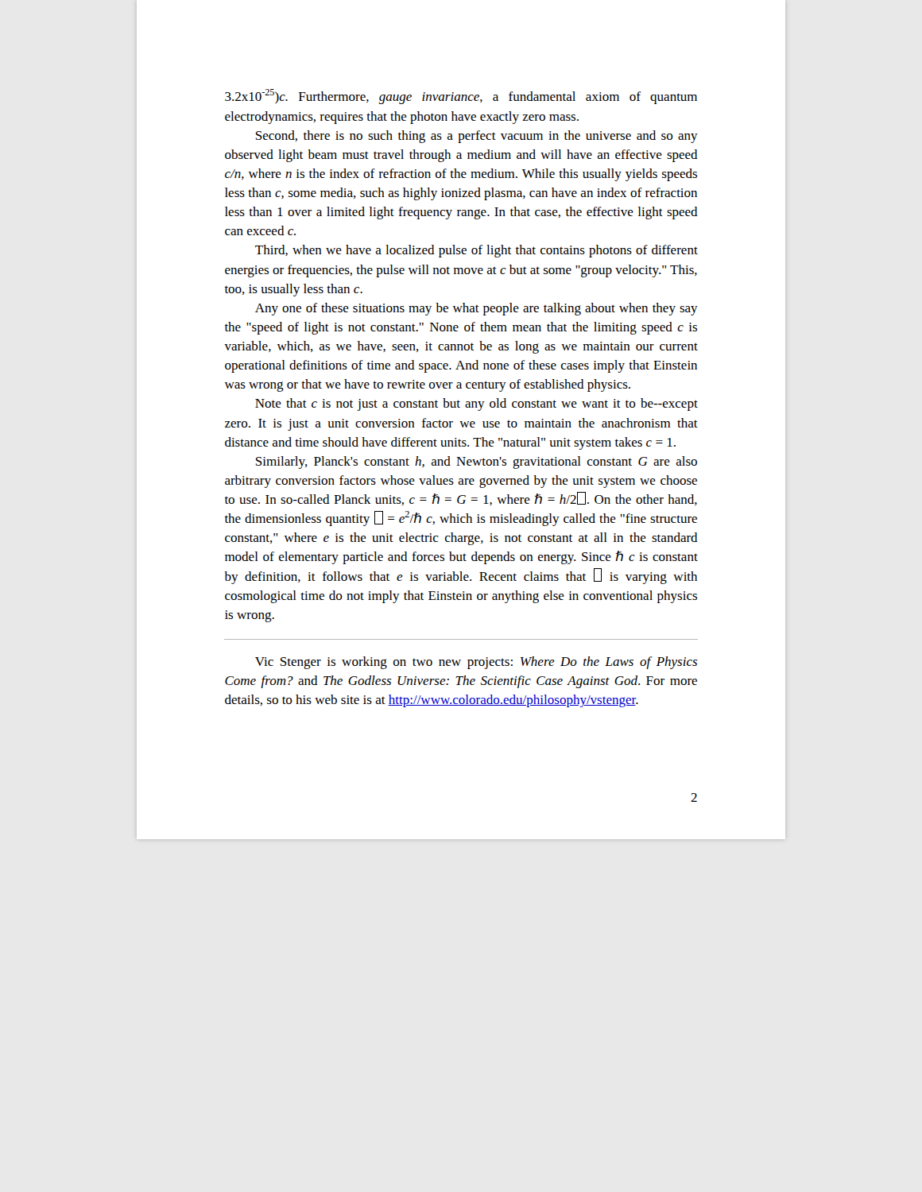3.2x10-25)c. Furthermore, gauge invariance, a fundamental axiom of quantum electrodynamics, requires that the photon have exactly zero mass.
Second, there is no such thing as a perfect vacuum in the universe and so any observed light beam must travel through a medium and will have an effective speed c/n, where n is the index of refraction of the medium. While this usually yields speeds less than c, some media, such as highly ionized plasma, can have an index of refraction less than 1 over a limited light frequency range. In that case, the effective light speed can exceed c.
Third, when we have a localized pulse of light that contains photons of different energies or frequencies, the pulse will not move at c but at some "group velocity." This, too, is usually less than c.
Any one of these situations may be what people are talking about when they say the "speed of light is not constant." None of them mean that the limiting speed c is variable, which, as we have, seen, it cannot be as long as we maintain our current operational definitions of time and space. And none of these cases imply that Einstein was wrong or that we have to rewrite over a century of established physics.
Note that c is not just a constant but any old constant we want it to be--except zero. It is just a unit conversion factor we use to maintain the anachronism that distance and time should have different units. The "natural" unit system takes c = 1.
Similarly, Planck's constant h, and Newton's gravitational constant G are also arbitrary conversion factors whose values are governed by the unit system we choose to use. In so-called Planck units, c = ℏ = G = 1, where ℏ = h/2 . On the other hand, the dimensionless quantity = e2/ℏ c, which is misleadingly called the "fine structure constant," where e is the unit electric charge, is not constant at all in the standard model of elementary particle and forces but depends on energy. Since ℏ c is constant by definition, it follows that e is variable. Recent claims that is varying with cosmological time do not imply that Einstein or anything else in conventional physics is wrong.
Vic Stenger is working on two new projects: Where Do the Laws of Physics Come from? and The Godless Universe: The Scientific Case Against God. For more details, so to his web site is at http://www.colorado.edu/philosophy/vstenger.
2